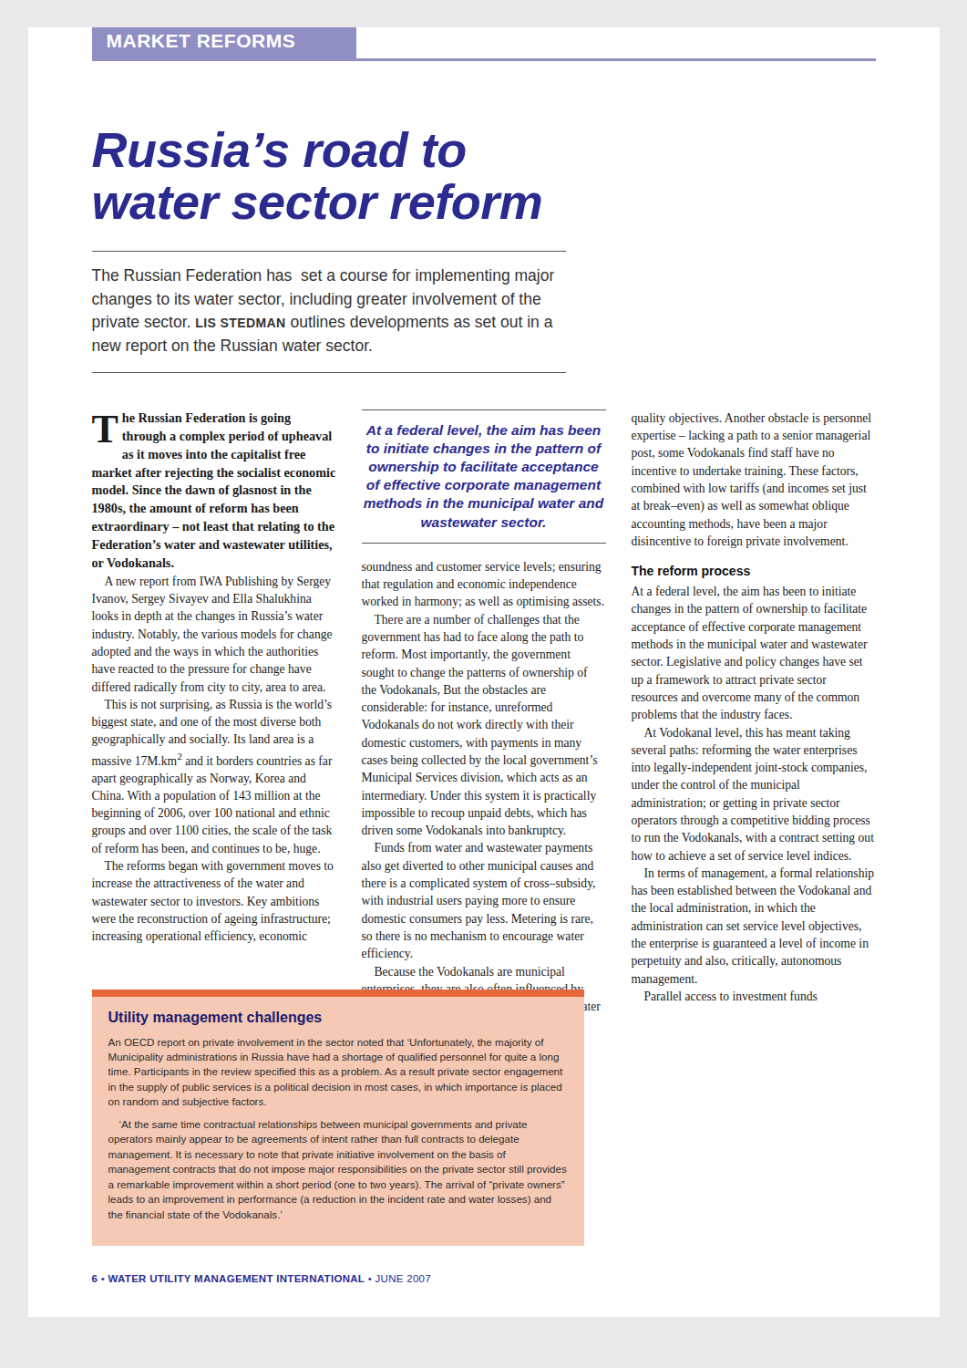Market reforms
Russia’s road to
water sector reform
The Russian Federation has set a course for implementing major changes to its water sector, including greater involvement of the private sector. LIS STEDMAN outlines developments as set out in a new report on the Russian water sector.
The Russian Federation is going through a complex period of upheaval as it moves into the capitalist free market after rejecting the socialist economic model. Since the dawn of glasnost in the 1980s, the amount of reform has been extraordinary – not least that relating to the Federation’s water and wastewater utilities, or Vodokanals.
A new report from IWA Publishing by Sergey Ivanov, Sergey Sivayev and Ella Shalukhina looks in depth at the changes in Russia’s water industry. Notably, the various models for change adopted and the ways in which the authorities have reacted to the pressure for change have differed radically from city to city, area to area.
This is not surprising, as Russia is the world’s biggest state, and one of the most diverse both geographically and socially. Its land area is a massive 17M.km2 and it borders countries as far apart geographically as Norway, Korea and China. With a population of 143 million at the beginning of 2006, over 100 national and ethnic groups and over 1100 cities, the scale of the task of reform has been, and continues to be, huge.
The reforms began with government moves to increase the attractiveness of the water and wastewater sector to investors. Key ambitions were the reconstruction of ageing infrastructure; increasing operational efficiency, economic
At a federal level, the aim has been to initiate changes in the pattern of ownership to facilitate acceptance of effective corporate management methods in the municipal water and wastewater sector.
soundness and customer service levels; ensuring that regulation and economic independence worked in harmony; as well as optimising assets.
There are a number of challenges that the government has had to face along the path to reform. Most importantly, the government sought to change the patterns of ownership of the Vodokanals, But the obstacles are considerable: for instance, unreformed Vodokanals do not work directly with their domestic customers, with payments in many cases being collected by the local government’s Municipal Services division, which acts as an intermediary. Under this system it is practically impossible to recoup unpaid debts, which has driven some Vodokanals into bankruptcy.
Funds from water and wastewater payments also get diverted to other municipal causes and there is a complicated system of cross–subsidy, with industrial users paying more to ensure domestic consumers pay less. Metering is rare, so there is no mechanism to encourage water efficiency.
Because the Vodokanals are municipal enterprises, they are also often influenced by political decisions that may run counter to water quality objectives. Another obstacle is personnel expertise – lacking a path to a senior managerial post, some Vodokanals find staff have no incentive to undertake training. These factors, combined with low tariffs (and incomes set just at break–even) as well as somewhat oblique accounting methods, have been a major disincentive to foreign private involvement.
The reform process
At a federal level, the aim has been to initiate changes in the pattern of ownership to facilitate acceptance of effective corporate management methods in the municipal water and wastewater sector. Legislative and policy changes have set up a framework to attract private sector resources and overcome many of the common problems that the industry faces.
At Vodokanal level, this has meant taking several paths: reforming the water enterprises into legally-independent joint-stock companies, under the control of the municipal administration; or getting in private sector operators through a competitive bidding process to run the Vodokanals, with a contract setting out how to achieve a set of service level indices.
In terms of management, a formal relationship has been established between the Vodokanal and the local administration, in which the administration can set service level objectives, the enterprise is guaranteed a level of income in perpetuity and also, critically, autonomous management.
Parallel access to investment funds
Utility management challenges
An OECD report on private involvement in the sector noted that ‘Unfortunately, the majority of Municipality administrations in Russia have had a shortage of qualified personnel for quite a long time. Participants in the review specified this as a problem. As a result private sector engagement in the supply of public services is a political decision in most cases, in which importance is placed on random and subjective factors.
‘At the same time contractual relationships between municipal governments and private operators mainly appear to be agreements of intent rather than full contracts to delegate management. It is necessary to note that private initiative involvement on the basis of management contracts that do not impose major responsibilities on the private sector still provides a remarkable improvement within a short period (one to two years). The arrival of “private owners” leads to an improvement in performance (a reduction in the incident rate and water losses) and the financial state of the Vodokanals.’
6 • WATER UTILITY MANAGEMENT INTERNATIONAL • JUNE 2007